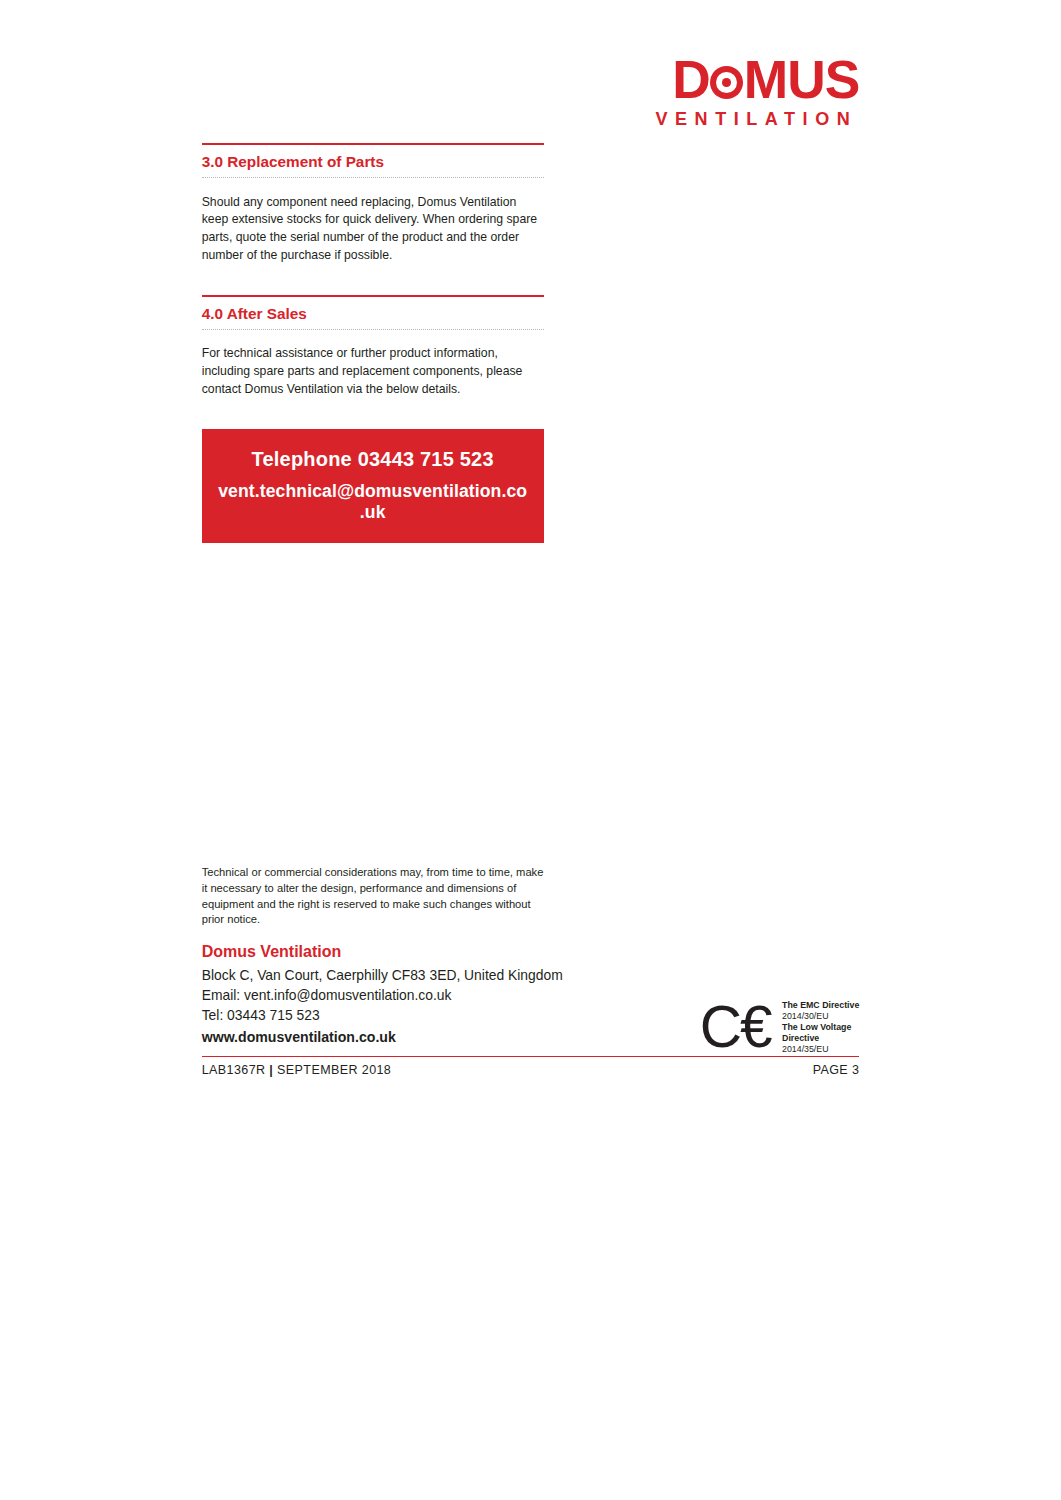D MUS
VENTILATION
3.0 Replacement of Parts
Should any component need replacing, Domus Ventilation keep extensive stocks for quick delivery. When ordering spare parts, quote the serial number of the product and the order number of the purchase if possible.
4.0 After Sales
For technical assistance or further product information, including spare parts and replacement components, please contact Domus Ventilation via the below details.
Telephone 03443 715 523
vent.technical@domusventilation.co.uk
Technical or commercial considerations may, from time to time, make it necessary to alter the design, performance and dimensions of equipment and the right is reserved to make such changes without prior notice.
Domus Ventilation
Block C, Van Court, Caerphilly CF83 3ED, United Kingdom
Email: vent.info@domusventilation.co.uk
Tel: 03443 715 523
www.domusventilation.co.uk
C€
The EMC Directive
2014/30/EU
The Low Voltage
Directive
2014/35/EU
LAB1367R | SEPTEMBER 2018
PAGE 3